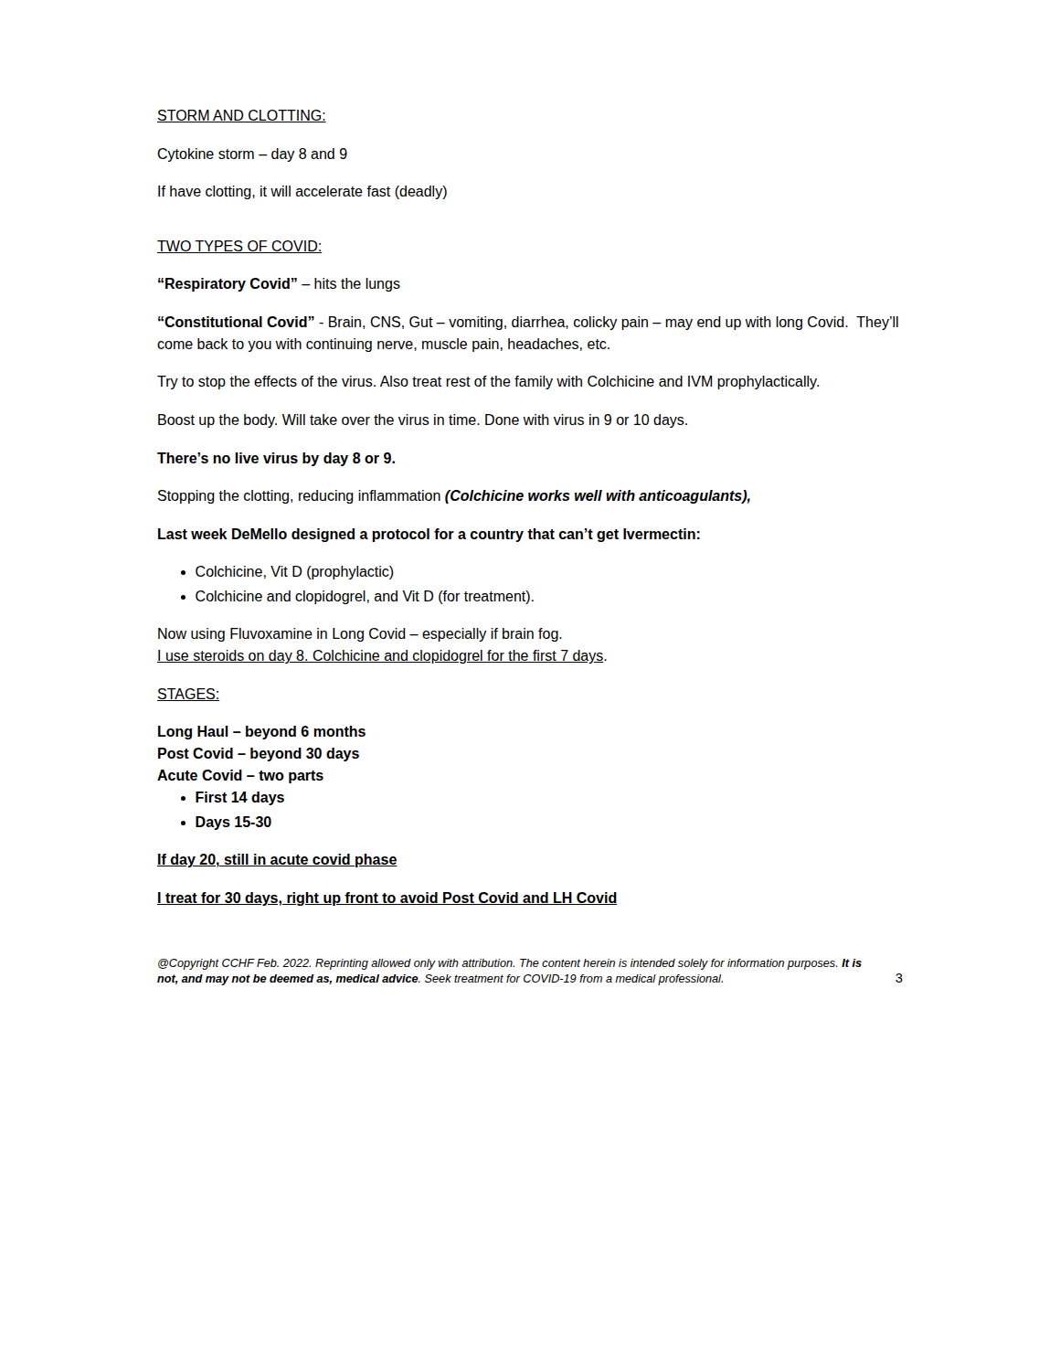STORM AND CLOTTING:
Cytokine storm – day 8 and 9
If have clotting, it will accelerate fast (deadly)
TWO TYPES OF COVID:
“Respiratory Covid” – hits the lungs
“Constitutional Covid” - Brain, CNS, Gut – vomiting, diarrhea, colicky pain – may end up with long Covid. They’ll come back to you with continuing nerve, muscle pain, headaches, etc.
Try to stop the effects of the virus. Also treat rest of the family with Colchicine and IVM prophylactically.
Boost up the body. Will take over the virus in time. Done with virus in 9 or 10 days.
There’s no live virus by day 8 or 9.
Stopping the clotting, reducing inflammation (Colchicine works well with anticoagulants),
Last week DeMello designed a protocol for a country that can’t get Ivermectin:
Colchicine, Vit D (prophylactic)
Colchicine and clopidogrel, and Vit D (for treatment).
Now using Fluvoxamine in Long Covid – especially if brain fog.
I use steroids on day 8. Colchicine and clopidogrel for the first 7 days.
STAGES:
Long Haul – beyond 6 months
Post Covid – beyond 30 days
Acute Covid – two parts
First 14 days
Days 15-30
If day 20, still in acute covid phase
I treat for 30 days, right up front to avoid Post Covid and LH Covid
@Copyright CCHF Feb. 2022. Reprinting allowed only with attribution. The content herein is intended solely for information purposes. It is not, and may not be deemed as, medical advice. Seek treatment for COVID-19 from a medical professional.
3